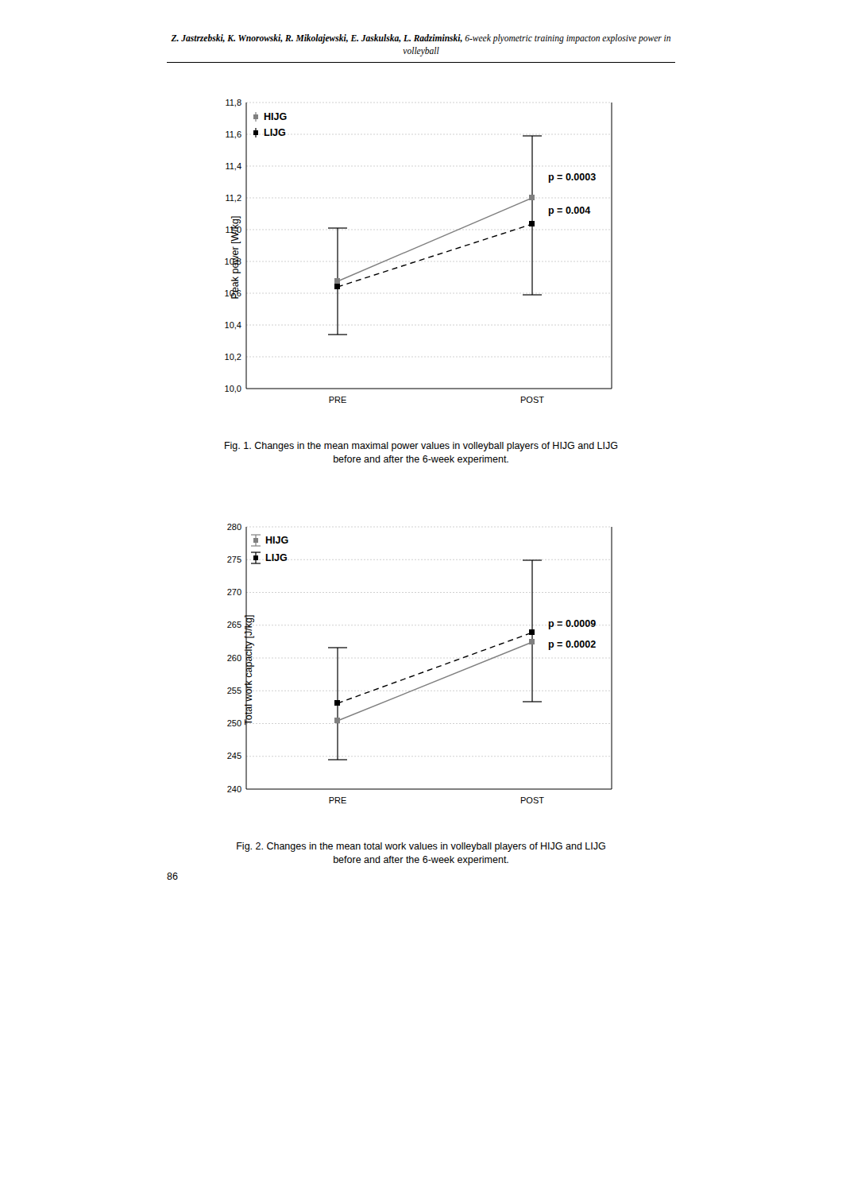Z. Jastrzebski, K. Wnorowski, R. Mikolajewski, E. Jaskulska, L. Radziminski, 6-week plyometric training impacton explosive power in volleyball
Peak power [W/kg]
11,8 11,6 11,4 11,2 11,0 10,8 10,6 10,4 10,2 10,0 PRE POST HIJG LIJG p = 0.0003 p = 0.004
Fig. 1. Changes in the mean maximal power values in volleyball players of HIJG and LIJG
before and after the 6-week experiment.
Total work capacity [J/kg]
280 275 270 265 260 255 250 245 240 PRE POST HIJG LIJG p = 0.0009 p = 0.0002
Fig. 2. Changes in the mean total work values in volleyball players of HIJG and LIJG
before and after the 6-week experiment.
86